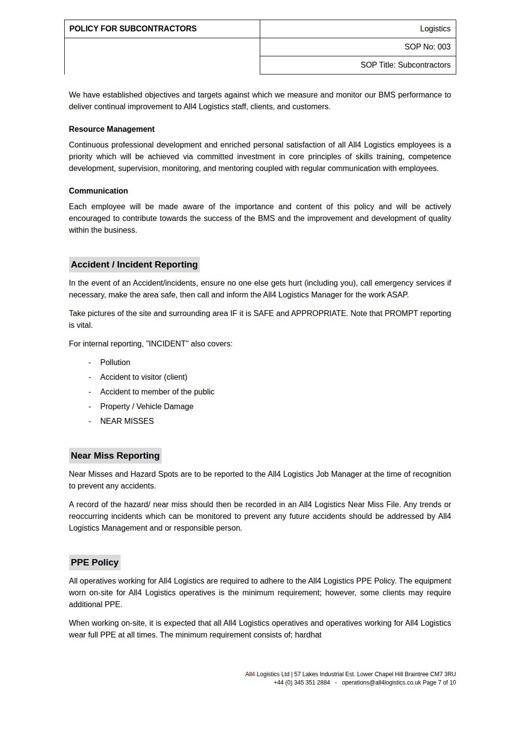| POLICY FOR SUBCONTRACTORS | Logistics |
| | SOP No: 003 |
| | SOP Title: Subcontractors |
We have established objectives and targets against which we measure and monitor our BMS performance to deliver continual improvement to All4 Logistics staff, clients, and customers.
Resource Management
Continuous professional development and enriched personal satisfaction of all All4 Logistics employees is a priority which will be achieved via committed investment in core principles of skills training, competence development, supervision, monitoring, and mentoring coupled with regular communication with employees.
Communication
Each employee will be made aware of the importance and content of this policy and will be actively encouraged to contribute towards the success of the BMS and the improvement and development of quality within the business.
Accident / Incident Reporting
In the event of an Accident/incidents, ensure no one else gets hurt (including you), call emergency services if necessary, make the area safe, then call and inform the All4 Logistics Manager for the work ASAP.
Take pictures of the site and surrounding area IF it is SAFE and APPROPRIATE. Note that PROMPT reporting is vital.
For internal reporting, "INCIDENT" also covers:
Pollution
Accident to visitor (client)
Accident to member of the public
Property / Vehicle Damage
NEAR MISSES
Near Miss Reporting
Near Misses and Hazard Spots are to be reported to the All4 Logistics Job Manager at the time of recognition to prevent any accidents.
A record of the hazard/ near miss should then be recorded in an All4 Logistics Near Miss File. Any trends or reoccurring incidents which can be monitored to prevent any future accidents should be addressed by All4 Logistics Management and or responsible person.
PPE Policy
All operatives working for All4 Logistics are required to adhere to the All4 Logistics PPE Policy. The equipment worn on-site for All4 Logistics operatives is the minimum requirement; however, some clients may require additional PPE.
When working on-site, it is expected that all All4 Logistics operatives and operatives working for All4 Logistics wear full PPE at all times. The minimum requirement consists of; hardhat
All 4 Logistics Ltd | 57 Lakes Industrial Est. Lower Chapel Hill Braintree CM7 3RU
+44 (0) 345 351 2884 - operations@all4logistics.co.uk Page 7 of 10